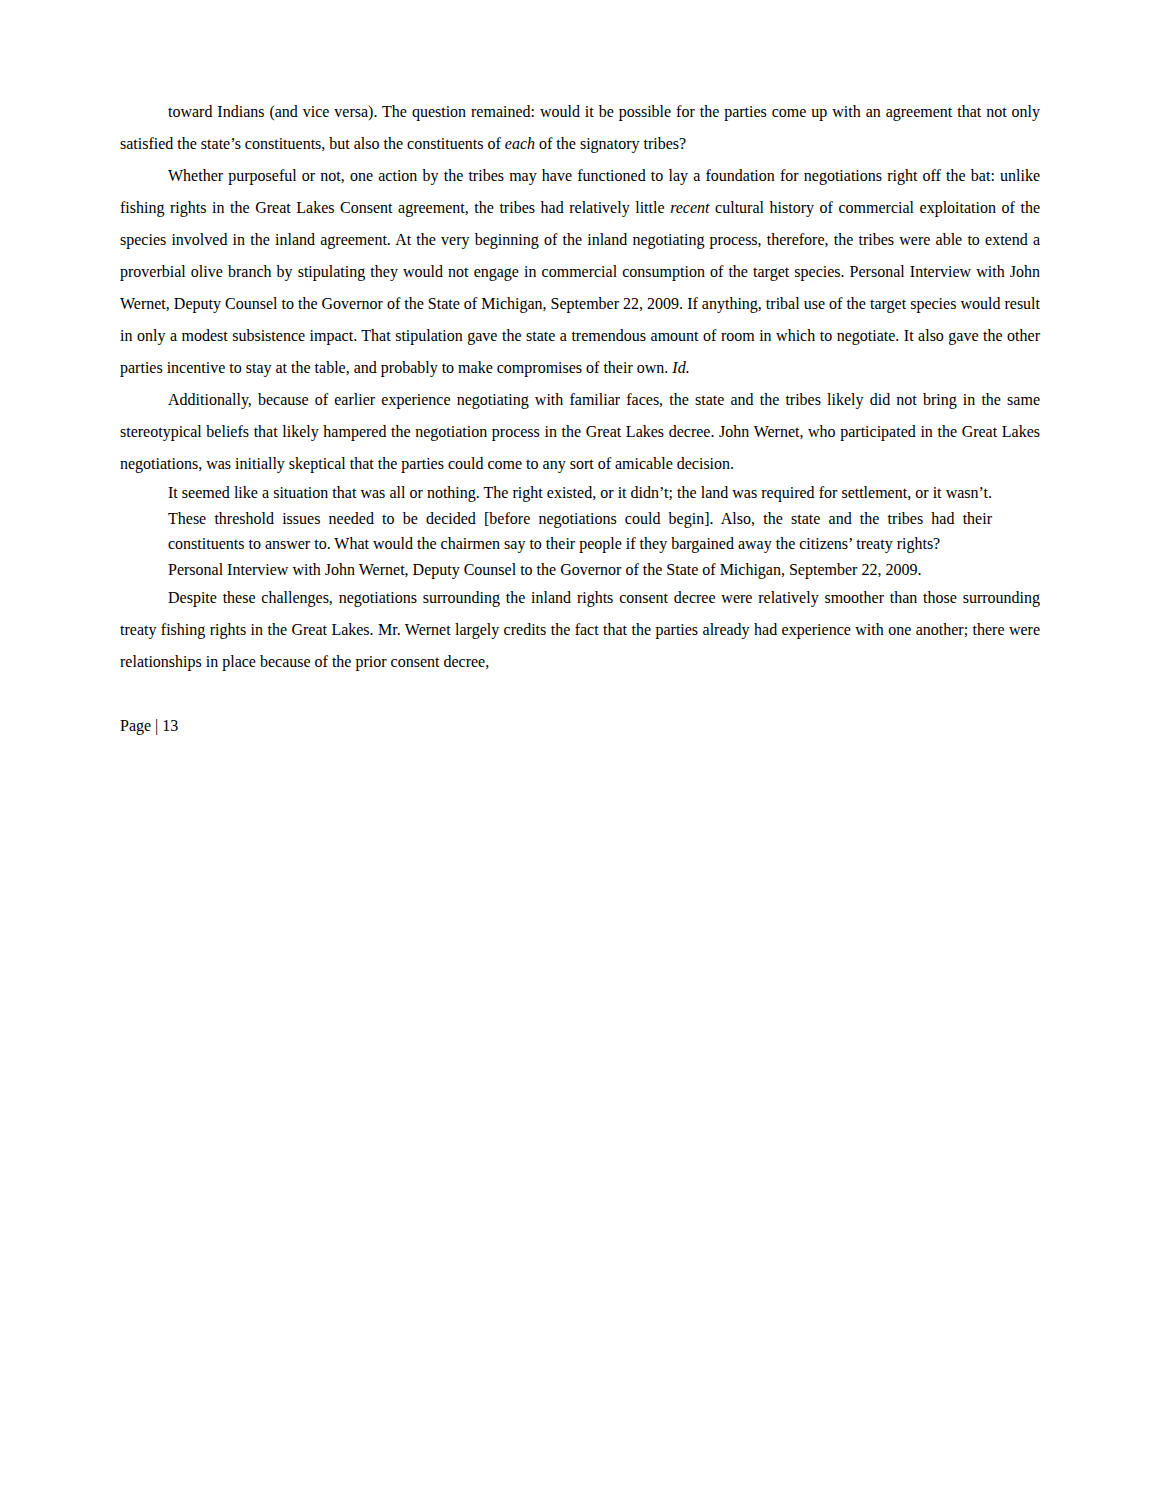toward Indians (and vice versa). The question remained: would it be possible for the parties come up with an agreement that not only satisfied the state’s constituents, but also the constituents of each of the signatory tribes?
Whether purposeful or not, one action by the tribes may have functioned to lay a foundation for negotiations right off the bat: unlike fishing rights in the Great Lakes Consent agreement, the tribes had relatively little recent cultural history of commercial exploitation of the species involved in the inland agreement. At the very beginning of the inland negotiating process, therefore, the tribes were able to extend a proverbial olive branch by stipulating they would not engage in commercial consumption of the target species. Personal Interview with John Wernet, Deputy Counsel to the Governor of the State of Michigan, September 22, 2009. If anything, tribal use of the target species would result in only a modest subsistence impact. That stipulation gave the state a tremendous amount of room in which to negotiate. It also gave the other parties incentive to stay at the table, and probably to make compromises of their own. Id.
Additionally, because of earlier experience negotiating with familiar faces, the state and the tribes likely did not bring in the same stereotypical beliefs that likely hampered the negotiation process in the Great Lakes decree. John Wernet, who participated in the Great Lakes negotiations, was initially skeptical that the parties could come to any sort of amicable decision.
It seemed like a situation that was all or nothing. The right existed, or it didn’t; the land was required for settlement, or it wasn’t. These threshold issues needed to be decided [before negotiations could begin]. Also, the state and the tribes had their constituents to answer to. What would the chairmen say to their people if they bargained away the citizens’ treaty rights?
Personal Interview with John Wernet, Deputy Counsel to the Governor of the State of Michigan, September 22, 2009.
Despite these challenges, negotiations surrounding the inland rights consent decree were relatively smoother than those surrounding treaty fishing rights in the Great Lakes. Mr. Wernet largely credits the fact that the parties already had experience with one another; there were relationships in place because of the prior consent decree,
Page | 13